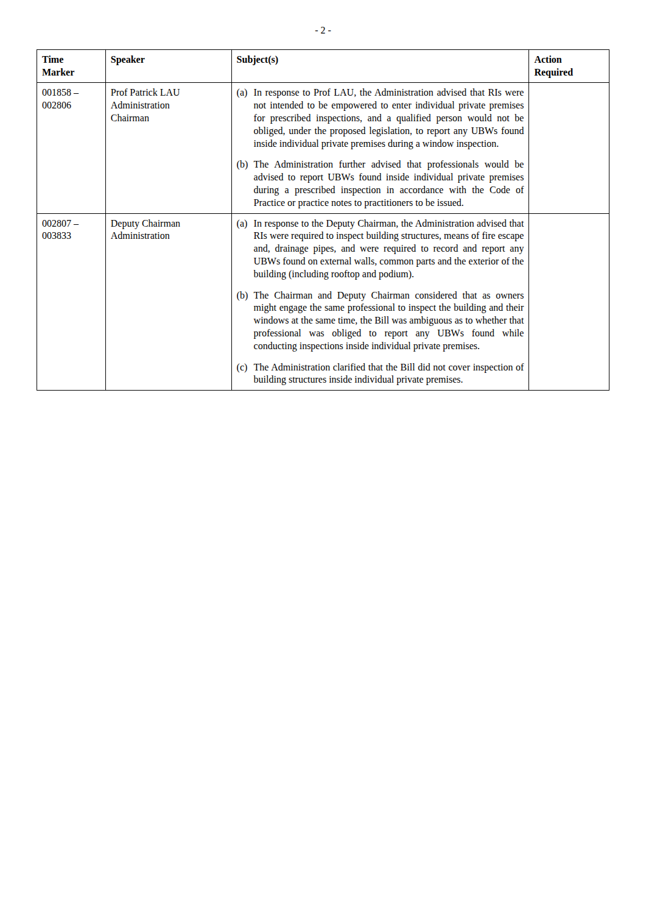- 2 -
| Time Marker | Speaker | Subject(s) | Action Required |
| --- | --- | --- | --- |
| 001858 – 002806 | Prof Patrick LAU Administration Chairman | (a) In response to Prof LAU, the Administration advised that RIs were not intended to be empowered to enter individual private premises for prescribed inspections, and a qualified person would not be obliged, under the proposed legislation, to report any UBWs found inside individual private premises during a window inspection. (b) The Administration further advised that professionals would be advised to report UBWs found inside individual private premises during a prescribed inspection in accordance with the Code of Practice or practice notes to practitioners to be issued. | |
| 002807 – 003833 | Deputy Chairman Administration | (a) In response to the Deputy Chairman, the Administration advised that RIs were required to inspect building structures, means of fire escape and, drainage pipes, and were required to record and report any UBWs found on external walls, common parts and the exterior of the building (including rooftop and podium). (b) The Chairman and Deputy Chairman considered that as owners might engage the same professional to inspect the building and their windows at the same time, the Bill was ambiguous as to whether that professional was obliged to report any UBWs found while conducting inspections inside individual private premises. (c) The Administration clarified that the Bill did not cover inspection of building structures inside individual private premises. | |